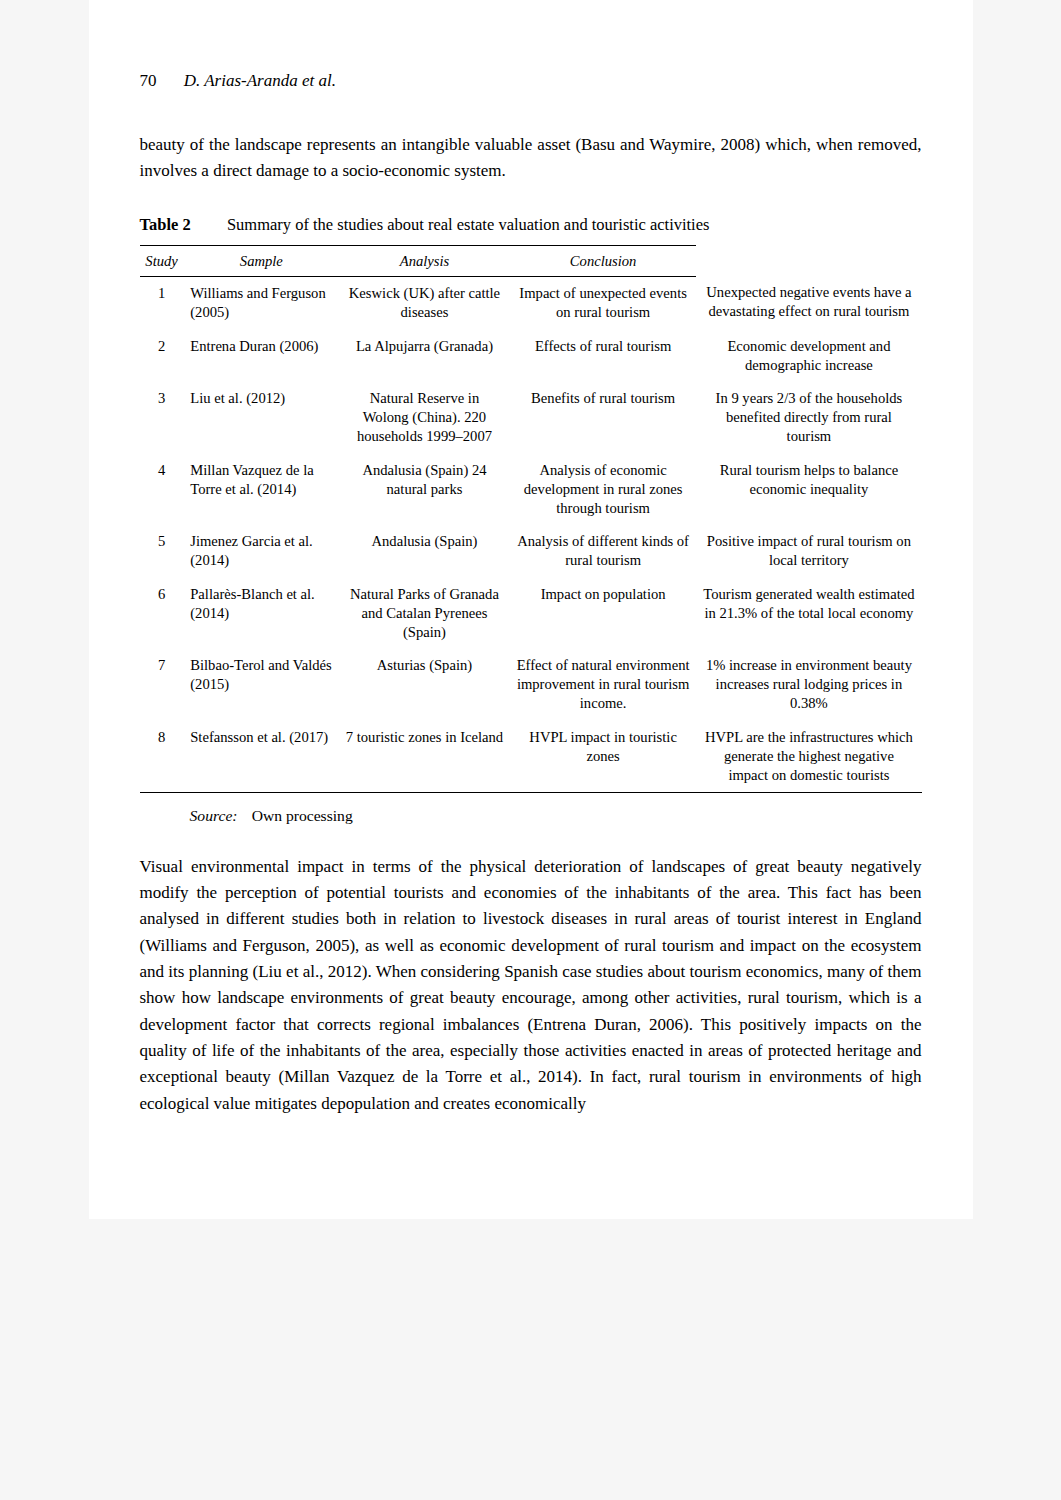70 D. Arias-Aranda et al.
beauty of the landscape represents an intangible valuable asset (Basu and Waymire, 2008) which, when removed, involves a direct damage to a socio-economic system.
Table 2 Summary of the studies about real estate valuation and touristic activities
| Study | Sample | Analysis | Conclusion |
| --- | --- | --- | --- |
| 1 | Williams and Ferguson (2005) | Keswick (UK) after cattle diseases | Impact of unexpected events on rural tourism | Unexpected negative events have a devastating effect on rural tourism |
| 2 | Entrena Duran (2006) | La Alpujarra (Granada) | Effects of rural tourism | Economic development and demographic increase |
| 3 | Liu et al. (2012) | Natural Reserve in Wolong (China). 220 households 1999–2007 | Benefits of rural tourism | In 9 years 2/3 of the households benefited directly from rural tourism |
| 4 | Millan Vazquez de la Torre et al. (2014) | Andalusia (Spain) 24 natural parks | Analysis of economic development in rural zones through tourism | Rural tourism helps to balance economic inequality |
| 5 | Jimenez Garcia et al. (2014) | Andalusia (Spain) | Analysis of different kinds of rural tourism | Positive impact of rural tourism on local territory |
| 6 | Pallarès-Blanch et al. (2014) | Natural Parks of Granada and Catalan Pyrenees (Spain) | Impact on population | Tourism generated wealth estimated in 21.3% of the total local economy |
| 7 | Bilbao-Terol and Valdés (2015) | Asturias (Spain) | Effect of natural environment improvement in rural tourism income. | 1% increase in environment beauty increases rural lodging prices in 0.38% |
| 8 | Stefansson et al. (2017) | 7 touristic zones in Iceland | HVPL impact in touristic zones | HVPL are the infrastructures which generate the highest negative impact on domestic tourists |
Source: Own processing
Visual environmental impact in terms of the physical deterioration of landscapes of great beauty negatively modify the perception of potential tourists and economies of the inhabitants of the area. This fact has been analysed in different studies both in relation to livestock diseases in rural areas of tourist interest in England (Williams and Ferguson, 2005), as well as economic development of rural tourism and impact on the ecosystem and its planning (Liu et al., 2012). When considering Spanish case studies about tourism economics, many of them show how landscape environments of great beauty encourage, among other activities, rural tourism, which is a development factor that corrects regional imbalances (Entrena Duran, 2006). This positively impacts on the quality of life of the inhabitants of the area, especially those activities enacted in areas of protected heritage and exceptional beauty (Millan Vazquez de la Torre et al., 2014). In fact, rural tourism in environments of high ecological value mitigates depopulation and creates economically